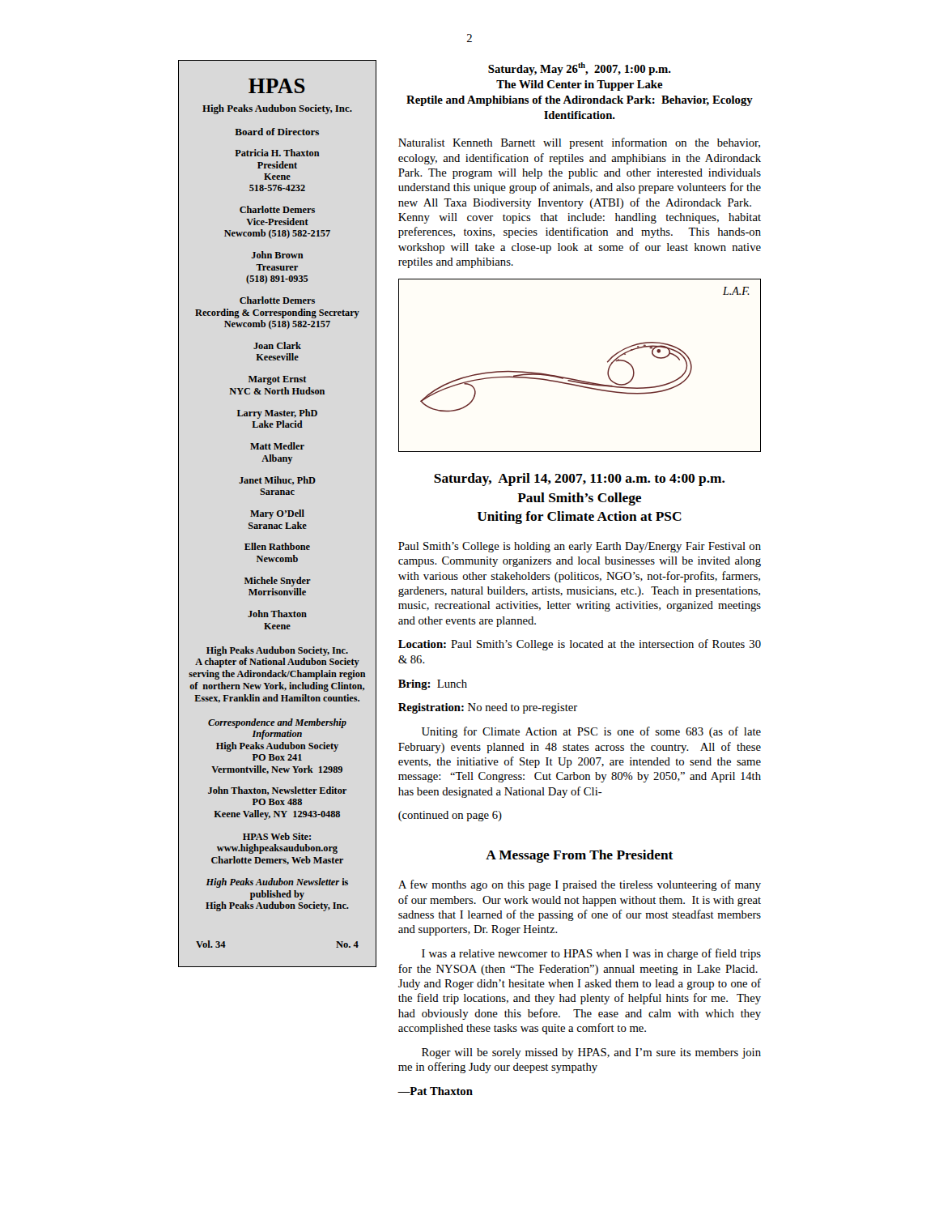2
HPAS
High Peaks Audubon Society, Inc.
Board of Directors
Patricia H. Thaxton
President
Keene
518-576-4232
Charlotte Demers
Vice-President
Newcomb (518) 582-2157
John Brown
Treasurer
(518) 891-0935
Charlotte Demers
Recording & Corresponding Secretary
Newcomb (518) 582-2157
Joan Clark
Keeseville
Margot Ernst
NYC & North Hudson
Larry Master, PhD
Lake Placid
Matt Medler
Albany
Janet Mihuc, PhD
Saranac
Mary O’Dell
Saranac Lake
Ellen Rathbone
Newcomb
Michele Snyder
Morrisonville
John Thaxton
Keene
High Peaks Audubon Society, Inc.
A chapter of National Audubon Society
serving the Adirondack/Champlain region
of northern New York, including Clinton,
Essex, Franklin and Hamilton counties.
Correspondence and Membership Information
High Peaks Audubon Society
PO Box 241
Vermontville, New York 12989
John Thaxton, Newsletter Editor
PO Box 488
Keene Valley, NY 12943-0488
HPAS Web Site: www.highpeaksaudubon.org
Charlotte Demers, Web Master
High Peaks Audubon Newsletter is published by
High Peaks Audubon Society, Inc.
Vol. 34 No. 4
Saturday, May 26th, 2007, 1:00 p.m. The Wild Center in Tupper Lake Reptile and Amphibians of the Adirondack Park: Behavior, Ecology Identification.
Naturalist Kenneth Barnett will present information on the behavior, ecology, and identification of reptiles and amphibians in the Adirondack Park. The program will help the public and other interested individuals understand this unique group of animals, and also prepare volunteers for the new All Taxa Biodiversity Inventory (ATBI) of the Adirondack Park. Kenny will cover topics that include: handling techniques, habitat preferences, toxins, species identification and myths. This hands-on workshop will take a close-up look at some of our least known native reptiles and amphibians.
L.A.F.
Saturday, April 14, 2007, 11:00 a.m. to 4:00 p.m.
Paul Smith’s College
Uniting for Climate Action at PSC
Paul Smith’s College is holding an early Earth Day/Energy Fair Festival on campus. Community organizers and local businesses will be invited along with various other stakeholders (politicos, NGO’s, not-for-profits, farmers, gardeners, natural builders, artists, musicians, etc.). Teach in presentations, music, recreational activities, letter writing activities, organized meetings and other events are planned.
Location: Paul Smith’s College is located at the intersection of Routes 30 & 86.
Bring: Lunch
Registration: No need to pre-register
Uniting for Climate Action at PSC is one of some 683 (as of late February) events planned in 48 states across the country. All of these events, the initiative of Step It Up 2007, are intended to send the same message: “Tell Congress: Cut Carbon by 80% by 2050,” and April 14th has been designated a National Day of Cli-
(continued on page 6)
A Message From The President
A few months ago on this page I praised the tireless volunteering of many of our members. Our work would not happen without them. It is with great sadness that I learned of the passing of one of our most steadfast members and supporters, Dr. Roger Heintz.
I was a relative newcomer to HPAS when I was in charge of field trips for the NYSOA (then “The Federation”) annual meeting in Lake Placid. Judy and Roger didn’t hesitate when I asked them to lead a group to one of the field trip locations, and they had plenty of helpful hints for me. They had obviously done this before. The ease and calm with which they accomplished these tasks was quite a comfort to me.
Roger will be sorely missed by HPAS, and I’m sure its members join me in offering Judy our deepest sympathy
—Pat Thaxton